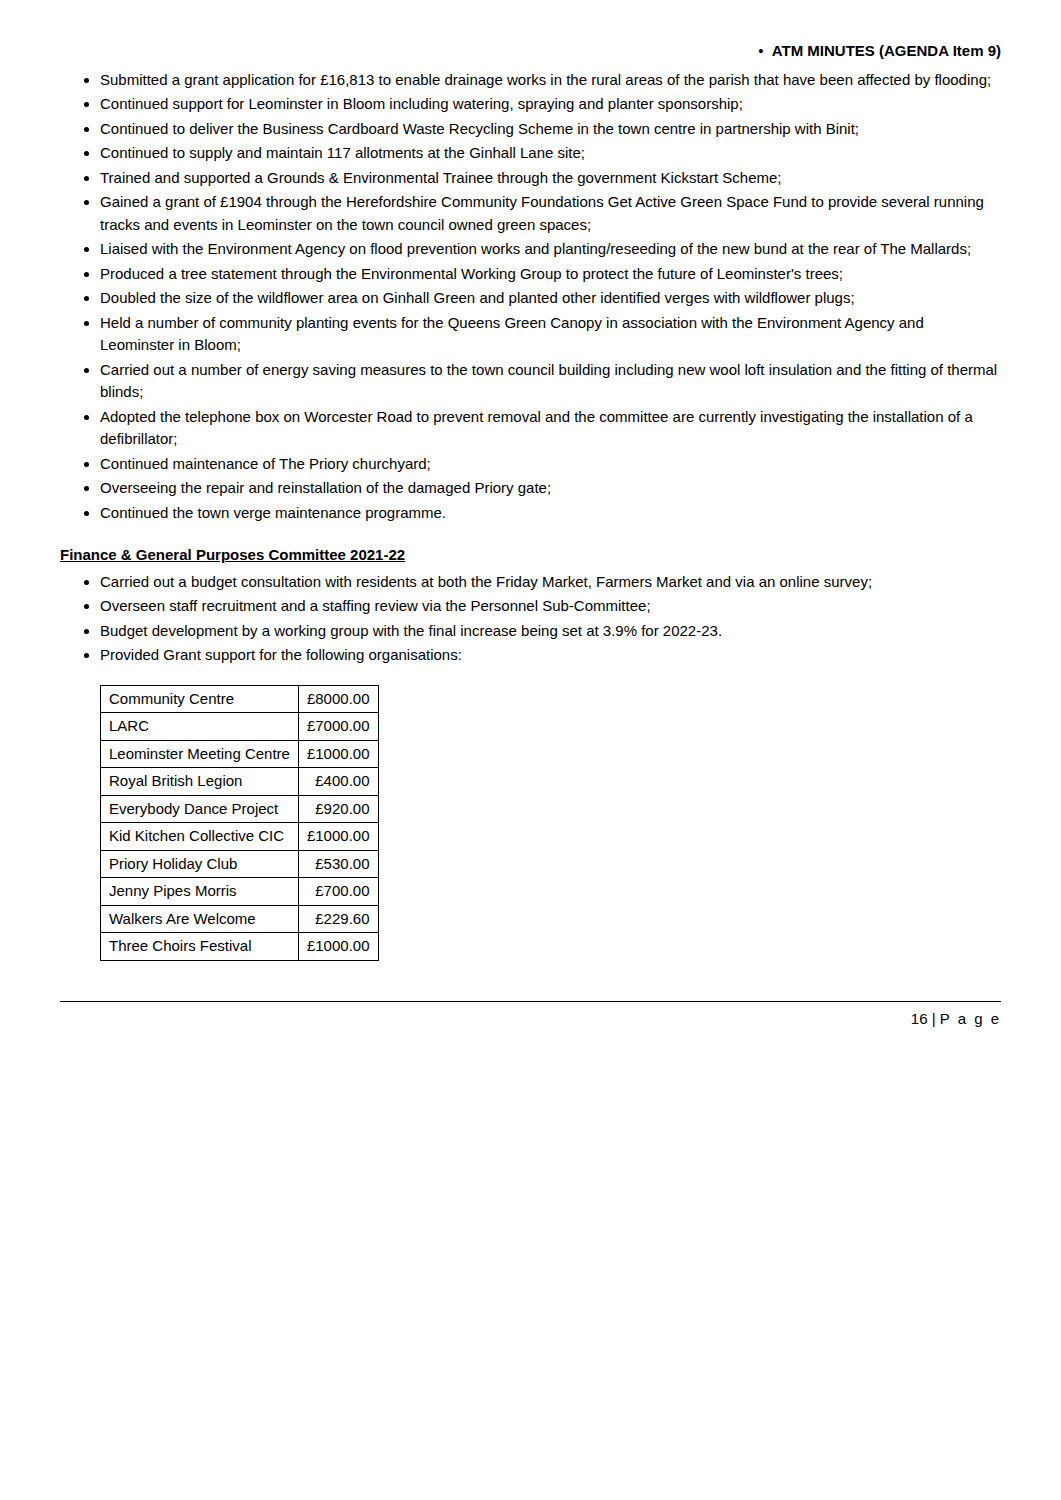ATM MINUTES (AGENDA Item 9)
Submitted a grant application for £16,813 to enable drainage works in the rural areas of the parish that have been affected by flooding;
Continued support for Leominster in Bloom including watering, spraying and planter sponsorship;
Continued to deliver the Business Cardboard Waste Recycling Scheme in the town centre in partnership with Binit;
Continued to supply and maintain 117 allotments at the Ginhall Lane site;
Trained and supported a Grounds & Environmental Trainee through the government Kickstart Scheme;
Gained a grant of £1904 through the Herefordshire Community Foundations Get Active Green Space Fund to provide several running tracks and events in Leominster on the town council owned green spaces;
Liaised with the Environment Agency on flood prevention works and planting/reseeding of the new bund at the rear of The Mallards;
Produced a tree statement through the Environmental Working Group to protect the future of Leominster's trees;
Doubled the size of the wildflower area on Ginhall Green and planted other identified verges with wildflower plugs;
Held a number of community planting events for the Queens Green Canopy in association with the Environment Agency and Leominster in Bloom;
Carried out a number of energy saving measures to the town council building including new wool loft insulation and the fitting of thermal blinds;
Adopted the telephone box on Worcester Road to prevent removal and the committee are currently investigating the installation of a defibrillator;
Continued maintenance of The Priory churchyard;
Overseeing the repair and reinstallation of the damaged Priory gate;
Continued the town verge maintenance programme.
Finance & General Purposes Committee 2021-22
Carried out a budget consultation with residents at both the Friday Market, Farmers Market and via an online survey;
Overseen staff recruitment and a staffing review via the Personnel Sub-Committee;
Budget development by a working group with the final increase being set at 3.9% for 2022-23.
Provided Grant support for the following organisations:
| Community Centre | £8000.00 |
| LARC | £7000.00 |
| Leominster Meeting Centre | £1000.00 |
| Royal British Legion | £400.00 |
| Everybody Dance Project | £920.00 |
| Kid Kitchen Collective CIC | £1000.00 |
| Priory Holiday Club | £530.00 |
| Jenny Pipes Morris | £700.00 |
| Walkers Are Welcome | £229.60 |
| Three Choirs Festival | £1000.00 |
16 | P a g e